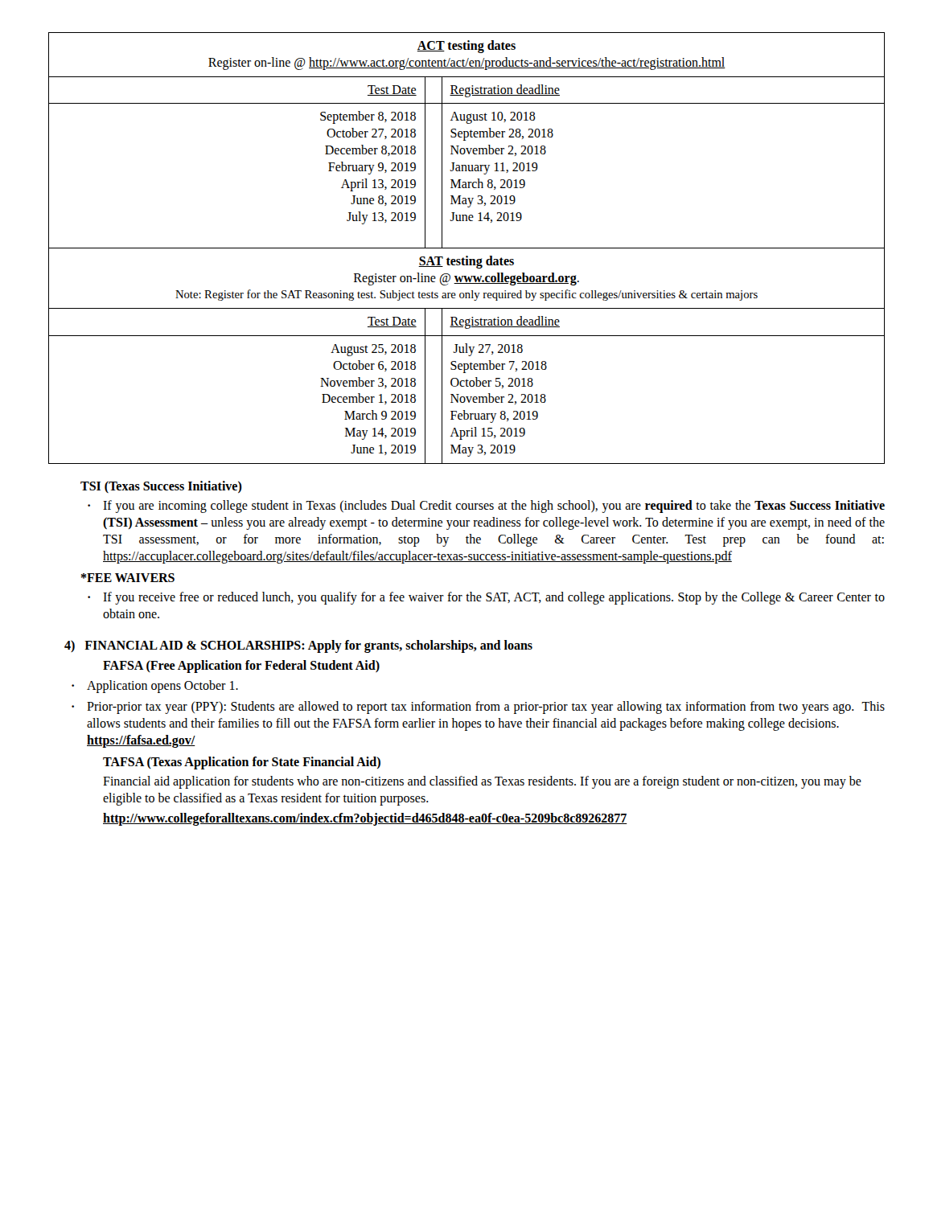| ACT testing dates Register on-line @ http://www.act.org/content/act/en/products-and-services/the-act/registration.html |
| Test Date | | Registration deadline |
| September 8, 2018 October 27, 2018 December 8,2018 February 9, 2019 April 13, 2019 June 8, 2019 July 13, 2019 | | August 10, 2018 September 28, 2018 November 2, 2018 January 11, 2019 March 8, 2019 May 3, 2019 June 14, 2019 |
| SAT testing dates Register on-line @ www.collegeboard.org . Note: Register for the SAT Reasoning test. Subject tests are only required by specific colleges/universities & certain majors |
| Test Date | | Registration deadline |
| August 25, 2018 October 6, 2018 November 3, 2018 December 1, 2018 March 9 2019 May 14, 2019 June 1, 2019 | | July 27, 2018 September 7, 2018 October 5, 2018 November 2, 2018 February 8, 2019 April 15, 2019 May 3, 2019 |
TSI (Texas Success Initiative)
If you are incoming college student in Texas (includes Dual Credit courses at the high school), you are required to take the Texas Success Initiative (TSI) Assessment – unless you are already exempt - to determine your readiness for college-level work. To determine if you are exempt, in need of the TSI assessment, or for more information, stop by the College & Career Center. Test prep can be found at: https://accuplacer.collegeboard.org/sites/default/files/accuplacer-texas-success-initiative-assessment-sample-questions.pdf
*FEE WAIVERS
If you receive free or reduced lunch, you qualify for a fee waiver for the SAT, ACT, and college applications. Stop by the College & Career Center to obtain one.
4) FINANCIAL AID & SCHOLARSHIPS: Apply for grants, scholarships, and loans
FAFSA (Free Application for Federal Student Aid)
Application opens October 1.
Prior-prior tax year (PPY): Students are allowed to report tax information from a prior-prior tax year allowing tax information from two years ago. This allows students and their families to fill out the FAFSA form earlier in hopes to have their financial aid packages before making college decisions.
https://fafsa.ed.gov/
TAFSA (Texas Application for State Financial Aid)
Financial aid application for students who are non-citizens and classified as Texas residents. If you are a foreign student or non-citizen, you may be eligible to be classified as a Texas resident for tuition purposes.
http://www.collegeforalltexans.com/index.cfm?objectid=d465d848-ea0f-c0ea-5209bc8c89262877